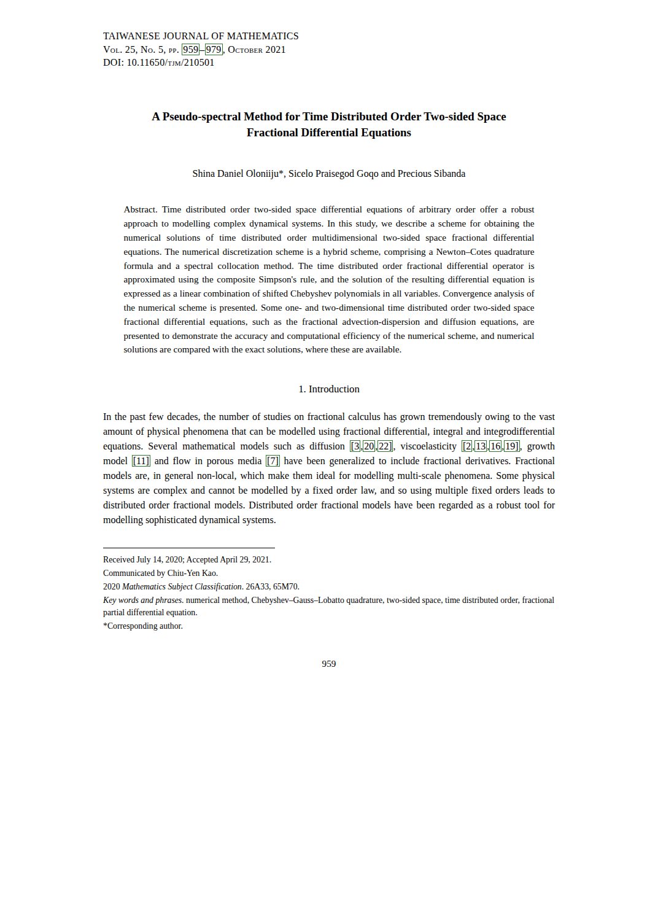TAIWANESE JOURNAL OF MATHEMATICS Vol. 25, No. 5, pp. 959–979, October 2021 DOI: 10.11650/tjm/210501
A Pseudo-spectral Method for Time Distributed Order Two-sided Space
Fractional Differential Equations
Shina Daniel Oloniiju*, Sicelo Praisegod Goqo and Precious Sibanda
Abstract. Time distributed order two-sided space differential equations of arbitrary order offer a robust approach to modelling complex dynamical systems. In this study, we describe a scheme for obtaining the numerical solutions of time distributed order multidimensional two-sided space fractional differential equations. The numerical discretization scheme is a hybrid scheme, comprising a Newton–Cotes quadrature formula and a spectral collocation method. The time distributed order fractional differential operator is approximated using the composite Simpson's rule, and the solution of the resulting differential equation is expressed as a linear combination of shifted Chebyshev polynomials in all variables. Convergence analysis of the numerical scheme is presented. Some one- and two-dimensional time distributed order two-sided space fractional differential equations, such as the fractional advection-dispersion and diffusion equations, are presented to demonstrate the accuracy and computational efficiency of the numerical scheme, and numerical solutions are compared with the exact solutions, where these are available.
1. Introduction
In the past few decades, the number of studies on fractional calculus has grown tremendously owing to the vast amount of physical phenomena that can be modelled using fractional differential, integral and integrodifferential equations. Several mathematical models such as diffusion [3,20,22], viscoelasticity [2,13,16,19], growth model [11] and flow in porous media [7] have been generalized to include fractional derivatives. Fractional models are, in general non-local, which make them ideal for modelling multi-scale phenomena. Some physical systems are complex and cannot be modelled by a fixed order law, and so using multiple fixed orders leads to distributed order fractional models. Distributed order fractional models have been regarded as a robust tool for modelling sophisticated dynamical systems.
Received July 14, 2020; Accepted April 29, 2021.
Communicated by Chiu-Yen Kao.
2020 Mathematics Subject Classification. 26A33, 65M70.
Key words and phrases. numerical method, Chebyshev–Gauss–Lobatto quadrature, two-sided space, time distributed order, fractional partial differential equation.
*Corresponding author.
959